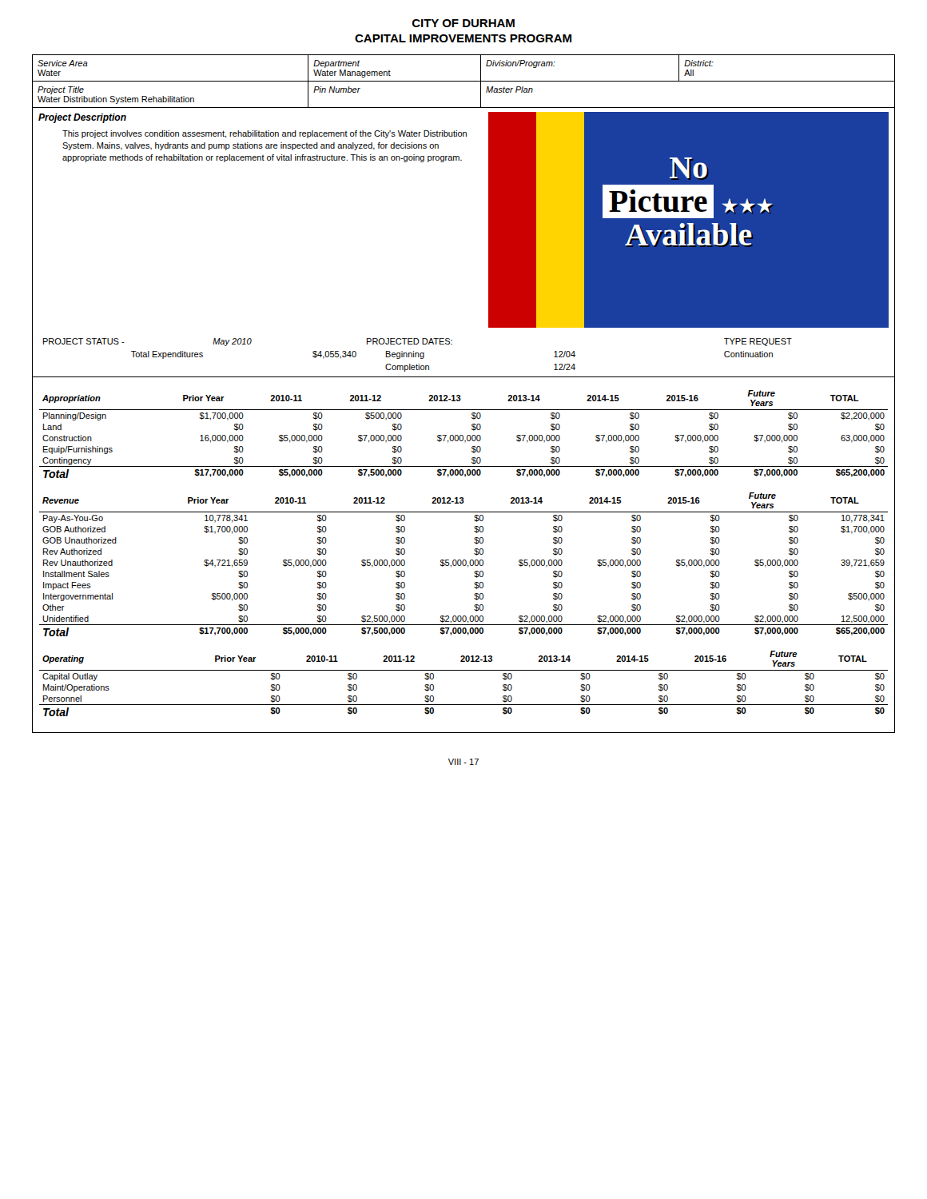CITY OF DURHAM
CAPITAL IMPROVEMENTS PROGRAM
| Service Area Water | Department Water Management | Division/Program: | District: All |
| Project Title Water Distribution System Rehabilitation | Pin Number | Master Plan |
| / Project Description This project involves condition assesment, rehabilitation and replacement of the City's Water Distribution System. Mains, valves, hydrants and pump stations are inspected and analyzed, for decisions on appropriate methods of rehabiltation or replacement of vital infrastructure. This is an on-going program. / No Picture ★★★ Available / |
| / PROJECT STATUS - / May 2010 / PROJECTED DATES: / / TYPE REQUEST / / Total Expenditures / $4,055,340 / Beginning / 12/04 / Continuation / / / / Completion / 12/24 / / |
| / Appropriation / Prior Year / 2010-11 / 2011-12 / 2012-13 / 2013-14 / 2014-15 / 2015-16 / Future Years / TOTAL / / --- / --- / --- / --- / --- / --- / --- / --- / --- / --- / / Planning/Design / $1,700,000 / $0 / $500,000 / $0 / $0 / $0 / $0 / $0 / $2,200,000 / / Land / $0 / $0 / $0 / $0 / $0 / $0 / $0 / $0 / $0 / / Construction / 16,000,000 / $5,000,000 / $7,000,000 / $7,000,000 / $7,000,000 / $7,000,000 / $7,000,000 / $7,000,000 / 63,000,000 / / Equip/Furnishings / $0 / $0 / $0 / $0 / $0 / $0 / $0 / $0 / $0 / / Contingency / $0 / $0 / $0 / $0 / $0 / $0 / $0 / $0 / $0 / / Total / $17,700,000 / $5,000,000 / $7,500,000 / $7,000,000 / $7,000,000 / $7,000,000 / $7,000,000 / $7,000,000 / $65,200,000 / / Revenue / Prior Year / 2010-11 / 2011-12 / 2012-13 / 2013-14 / 2014-15 / 2015-16 / Future Years / TOTAL / / --- / --- / --- / --- / --- / --- / --- / --- / --- / --- / / Pay-As-You-Go / 10,778,341 / $0 / $0 / $0 / $0 / $0 / $0 / $0 / 10,778,341 / / GOB Authorized / $1,700,000 / $0 / $0 / $0 / $0 / $0 / $0 / $0 / $1,700,000 / / GOB Unauthorized / $0 / $0 / $0 / $0 / $0 / $0 / $0 / $0 / $0 / / Rev Authorized / $0 / $0 / $0 / $0 / $0 / $0 / $0 / $0 / $0 / / Rev Unauthorized / $4,721,659 / $5,000,000 / $5,000,000 / $5,000,000 / $5,000,000 / $5,000,000 / $5,000,000 / $5,000,000 / 39,721,659 / / Installment Sales / $0 / $0 / $0 / $0 / $0 / $0 / $0 / $0 / $0 / / Impact Fees / $0 / $0 / $0 / $0 / $0 / $0 / $0 / $0 / $0 / / Intergovernmental / $500,000 / $0 / $0 / $0 / $0 / $0 / $0 / $0 / $500,000 / / Other / $0 / $0 / $0 / $0 / $0 / $0 / $0 / $0 / $0 / / Unidentified / $0 / $0 / $2,500,000 / $2,000,000 / $2,000,000 / $2,000,000 / $2,000,000 / $2,000,000 / 12,500,000 / / Total / $17,700,000 / $5,000,000 / $7,500,000 / $7,000,000 / $7,000,000 / $7,000,000 / $7,000,000 / $7,000,000 / $65,200,000 / / Operating / Prior Year / 2010-11 / 2011-12 / 2012-13 / 2013-14 / 2014-15 / 2015-16 / Future Years / TOTAL / / --- / --- / --- / --- / --- / --- / --- / --- / --- / --- / / Capital Outlay / $0 / $0 / $0 / $0 / $0 / $0 / $0 / $0 / $0 / / Maint/Operations / $0 / $0 / $0 / $0 / $0 / $0 / $0 / $0 / $0 / / Personnel / $0 / $0 / $0 / $0 / $0 / $0 / $0 / $0 / $0 / / Total / $0 / $0 / $0 / $0 / $0 / $0 / $0 / $0 / $0 / |
VIII - 17